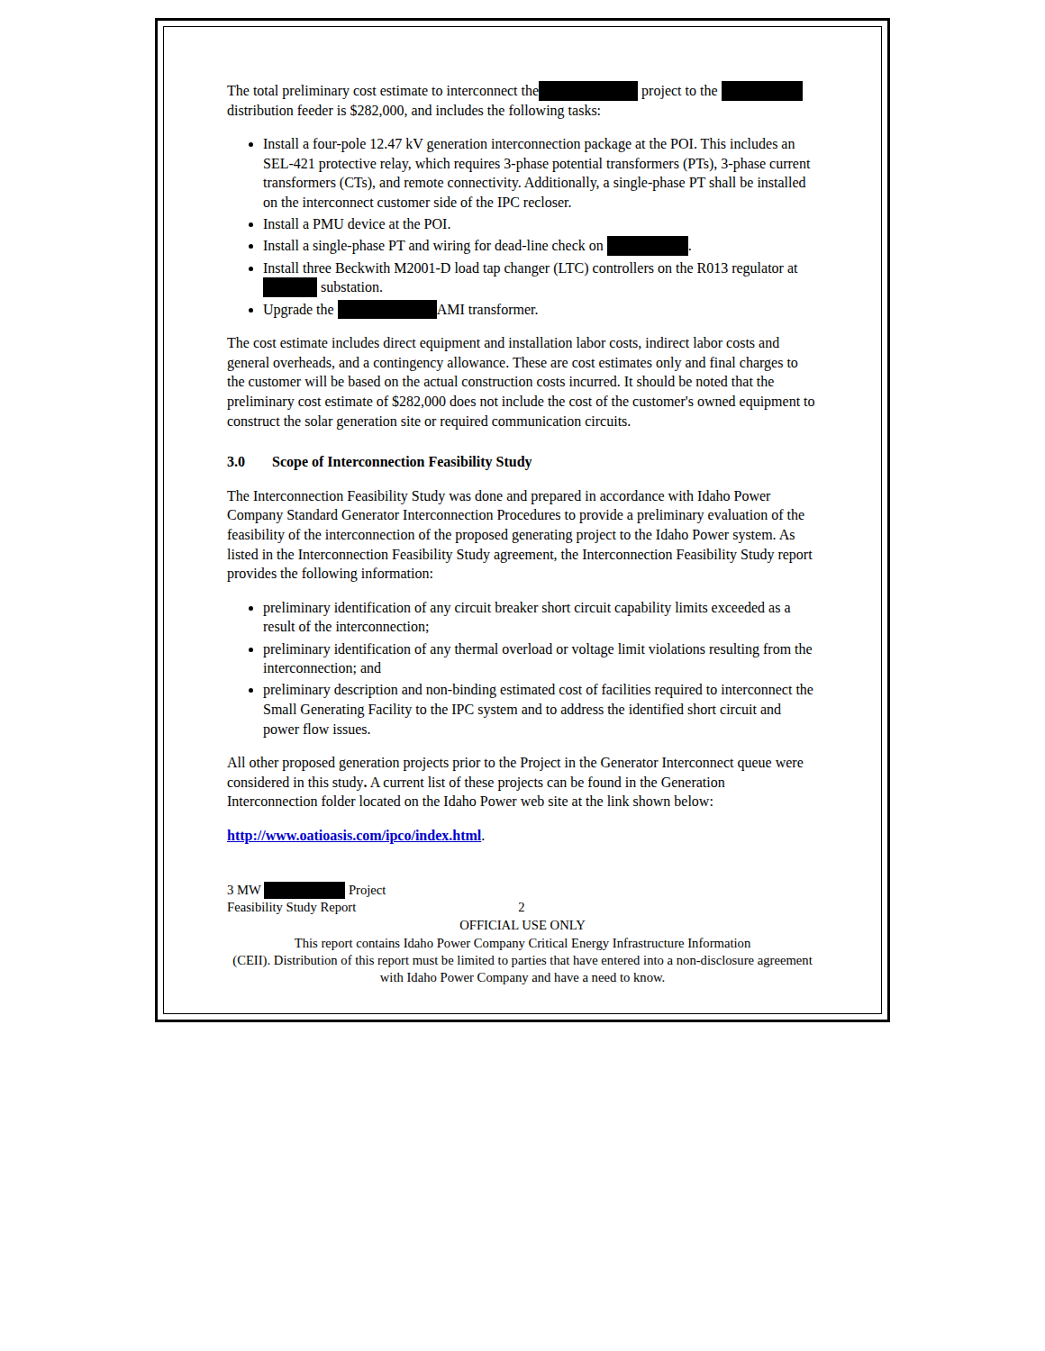The total preliminary cost estimate to interconnect the project to the distribution feeder is $282,000, and includes the following tasks:
Install a four-pole 12.47 kV generation interconnection package at the POI. This includes an SEL-421 protective relay, which requires 3-phase potential transformers (PTs), 3-phase current transformers (CTs), and remote connectivity. Additionally, a single-phase PT shall be installed on the interconnect customer side of the IPC recloser.
Install a PMU device at the POI.
Install a single-phase PT and wiring for dead-line check on .
Install three Beckwith M2001-D load tap changer (LTC) controllers on the R013 regulator at substation.
Upgrade the AMI transformer.
The cost estimate includes direct equipment and installation labor costs, indirect labor costs and general overheads, and a contingency allowance. These are cost estimates only and final charges to the customer will be based on the actual construction costs incurred. It should be noted that the preliminary cost estimate of $282,000 does not include the cost of the customer's owned equipment to construct the solar generation site or required communication circuits.
3.0 Scope of Interconnection Feasibility Study
The Interconnection Feasibility Study was done and prepared in accordance with Idaho Power Company Standard Generator Interconnection Procedures to provide a preliminary evaluation of the feasibility of the interconnection of the proposed generating project to the Idaho Power system. As listed in the Interconnection Feasibility Study agreement, the Interconnection Feasibility Study report provides the following information:
preliminary identification of any circuit breaker short circuit capability limits exceeded as a result of the interconnection;
preliminary identification of any thermal overload or voltage limit violations resulting from the interconnection; and
preliminary description and non-binding estimated cost of facilities required to interconnect the Small Generating Facility to the IPC system and to address the identified short circuit and power flow issues.
All other proposed generation projects prior to the Project in the Generator Interconnect queue were considered in this study. A current list of these projects can be found in the Generation Interconnection folder located on the Idaho Power web site at the link shown below:
http://www.oatioasis.com/ipco/index.html.
3 MW Project
Feasibility Study Report 2
OFFICIAL USE ONLY
This report contains Idaho Power Company Critical Energy Infrastructure Information
(CEII). Distribution of this report must be limited to parties that have entered into a non-disclosure agreement with Idaho Power Company and have a need to know.